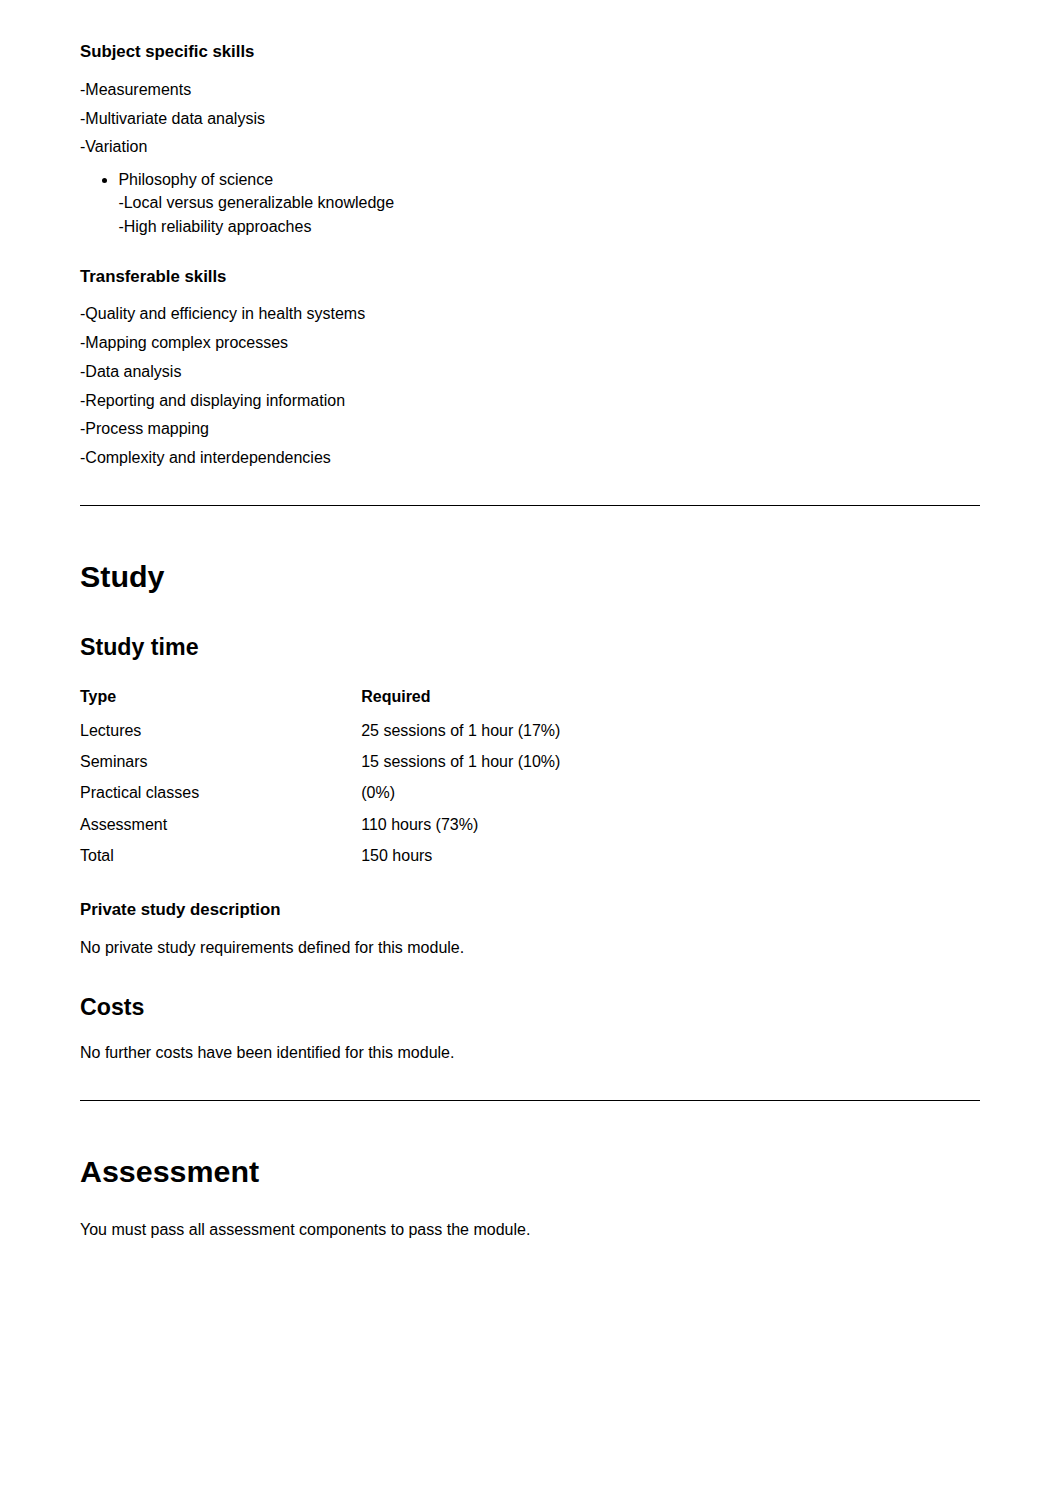Subject specific skills
-Measurements
-Multivariate data analysis
-Variation
Philosophy of science
-Local versus generalizable knowledge
-High reliability approaches
Transferable skills
-Quality and efficiency in health systems
-Mapping complex processes
-Data analysis
-Reporting and displaying information
-Process mapping
-Complexity and interdependencies
Study
Study time
| Type | Required |
| --- | --- |
| Lectures | 25 sessions of 1 hour (17%) |
| Seminars | 15 sessions of 1 hour (10%) |
| Practical classes | (0%) |
| Assessment | 110 hours (73%) |
| Total | 150 hours |
Private study description
No private study requirements defined for this module.
Costs
No further costs have been identified for this module.
Assessment
You must pass all assessment components to pass the module.